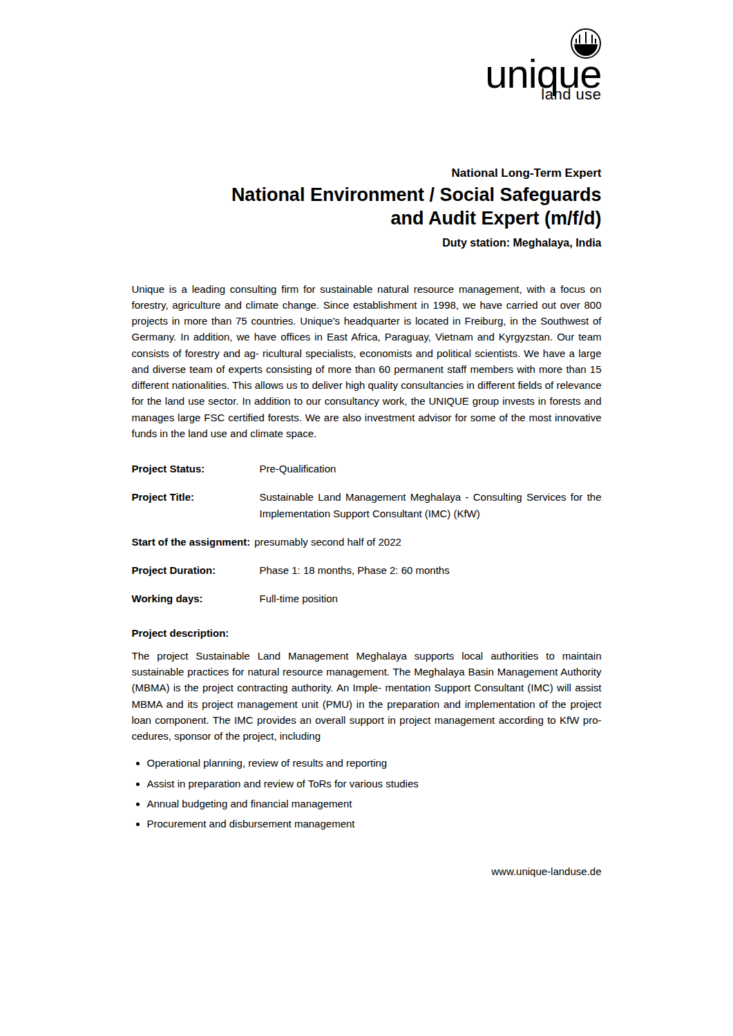unique land use
National Long-Term Expert
National Environment / Social Safeguards
and Audit Expert (m/f/d)
Duty station: Meghalaya, India
Unique is a leading consulting firm for sustainable natural resource management, with a focus on forestry, agriculture and climate change. Since establishment in 1998, we have carried out over 800 projects in more than 75 countries. Unique's headquarter is located in Freiburg, in the Southwest of Germany. In addition, we have offices in East Africa, Paraguay, Vietnam and Kyrgyzstan. Our team consists of forestry and ag- ricultural specialists, economists and political scientists. We have a large and diverse team of experts consisting of more than 60 permanent staff members with more than 15 different nationalities. This allows us to deliver high quality consultancies in different fields of relevance for the land use sector. In addition to our consultancy work, the UNIQUE group invests in forests and manages large FSC certified forests. We are also investment advisor for some of the most innovative funds in the land use and climate space.
Project Status:
Pre-Qualification
Project Title:
Sustainable Land Management Meghalaya - Consulting Services for the Implementation Support Consultant (IMC) (KfW)
Start of the assignment:
presumably second half of 2022
Project Duration:
Phase 1: 18 months, Phase 2: 60 months
Working days:
Full-time position
Project description:
The project Sustainable Land Management Meghalaya supports local authorities to maintain sustainable practices for natural resource management. The Meghalaya Basin Management Authority (MBMA) is the project contracting authority. An Imple- mentation Support Consultant (IMC) will assist MBMA and its project management unit (PMU) in the preparation and implementation of the project loan component. The IMC provides an overall support in project management according to KfW pro- cedures, sponsor of the project, including
Operational planning, review of results and reporting
Assist in preparation and review of ToRs for various studies
Annual budgeting and financial management
Procurement and disbursement management
www.unique-landuse.de